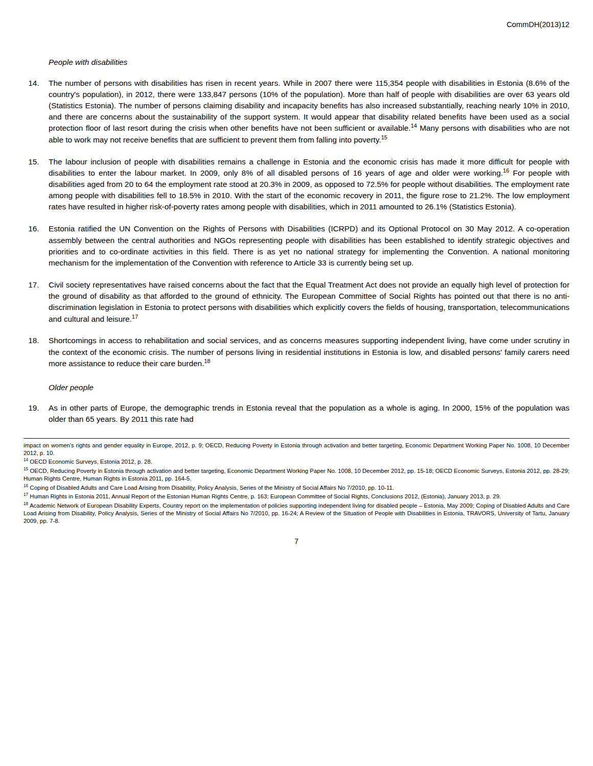CommDH(2013)12
People with disabilities
14.
The number of persons with disabilities has risen in recent years. While in 2007 there were 115,354 people with disabilities in Estonia (8.6% of the country's population), in 2012, there were 133,847 persons (10% of the population). More than half of people with disabilities are over 63 years old (Statistics Estonia). The number of persons claiming disability and incapacity benefits has also increased substantially, reaching nearly 10% in 2010, and there are concerns about the sustainability of the support system. It would appear that disability related benefits have been used as a social protection floor of last resort during the crisis when other benefits have not been sufficient or available.14 Many persons with disabilities who are not able to work may not receive benefits that are sufficient to prevent them from falling into poverty.15
15.
The labour inclusion of people with disabilities remains a challenge in Estonia and the economic crisis has made it more difficult for people with disabilities to enter the labour market. In 2009, only 8% of all disabled persons of 16 years of age and older were working.16 For people with disabilities aged from 20 to 64 the employment rate stood at 20.3% in 2009, as opposed to 72.5% for people without disabilities. The employment rate among people with disabilities fell to 18.5% in 2010. With the start of the economic recovery in 2011, the figure rose to 21.2%. The low employment rates have resulted in higher risk-of-poverty rates among people with disabilities, which in 2011 amounted to 26.1% (Statistics Estonia).
16.
Estonia ratified the UN Convention on the Rights of Persons with Disabilities (ICRPD) and its Optional Protocol on 30 May 2012. A co-operation assembly between the central authorities and NGOs representing people with disabilities has been established to identify strategic objectives and priorities and to co-ordinate activities in this field. There is as yet no national strategy for implementing the Convention. A national monitoring mechanism for the implementation of the Convention with reference to Article 33 is currently being set up.
17.
Civil society representatives have raised concerns about the fact that the Equal Treatment Act does not provide an equally high level of protection for the ground of disability as that afforded to the ground of ethnicity. The European Committee of Social Rights has pointed out that there is no anti-discrimination legislation in Estonia to protect persons with disabilities which explicitly covers the fields of housing, transportation, telecommunications and cultural and leisure.17
18.
Shortcomings in access to rehabilitation and social services, and as concerns measures supporting independent living, have come under scrutiny in the context of the economic crisis. The number of persons living in residential institutions in Estonia is low, and disabled persons' family carers need more assistance to reduce their care burden.18
Older people
19.
As in other parts of Europe, the demographic trends in Estonia reveal that the population as a whole is aging. In 2000, 15% of the population was older than 65 years. By 2011 this rate had
impact on women's rights and gender equality in Europe, 2012, p. 9; OECD, Reducing Poverty in Estonia through activation and better targeting, Economic Department Working Paper No. 1008, 10 December 2012, p. 10.
14 OECD Economic Surveys, Estonia 2012, p. 28.
15 OECD, Reducing Poverty in Estonia through activation and better targeting, Economic Department Working Paper No. 1008, 10 December 2012, pp. 15-18; OECD Economic Surveys, Estonia 2012, pp. 28-29; Human Rights Centre, Human Rights in Estonia 2011, pp. 164-5.
16 Coping of Disabled Adults and Care Load Arising from Disability, Policy Analysis, Series of the Ministry of Social Affairs No 7/2010, pp. 10-11.
17 Human Rights in Estonia 2011, Annual Report of the Estonian Human Rights Centre, p. 163; European Committee of Social Rights, Conclusions 2012, (Estonia), January 2013, p. 29.
18 Academic Network of European Disability Experts, Country report on the implementation of policies supporting independent living for disabled people – Estonia, May 2009; Coping of Disabled Adults and Care Load Arising from Disability, Policy Analysis, Series of the Ministry of Social Affairs No 7/2010, pp. 16-24; A Review of the Situation of People with Disabilities in Estonia, TRAVORS, University of Tartu, January 2009, pp. 7-8.
7